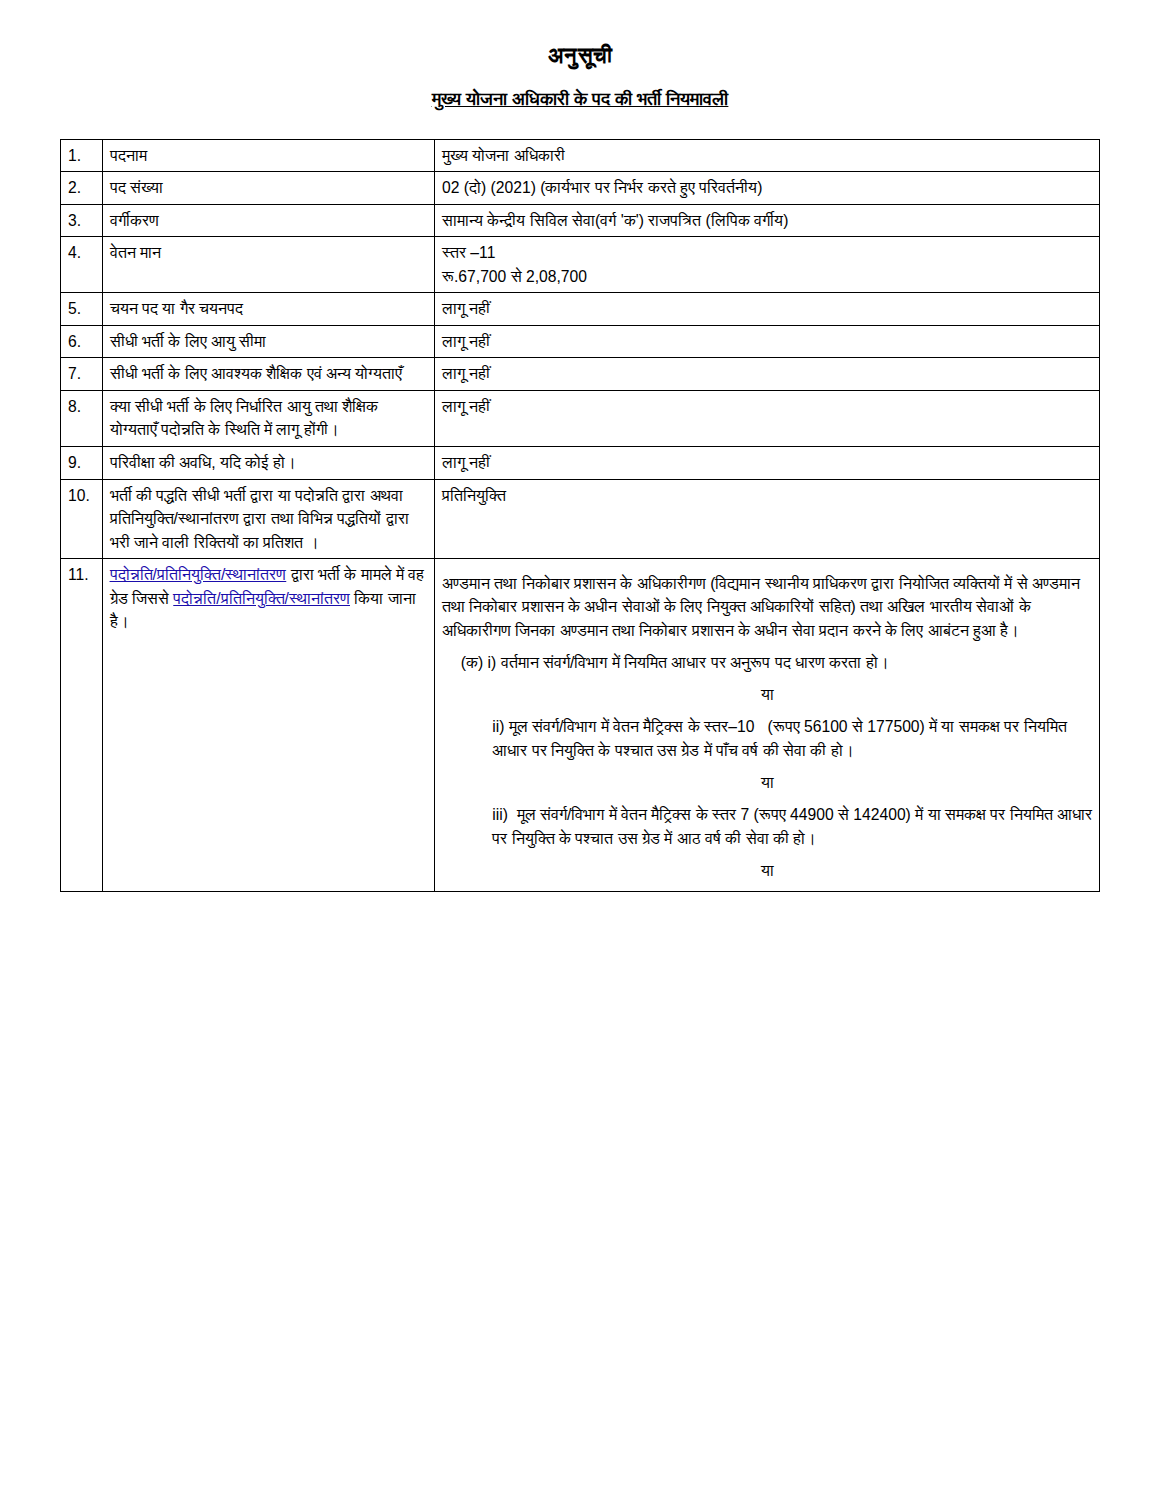अनुसूची
मुख्य योजना अधिकारी के पद की भर्ती नियमावली
| 1. | पदनाम | मुख्य योजना अधिकारी |
| 2. | पद संख्या | 02 (दो) (2021) (कार्यभार पर निर्भर करते हुए परिवर्तनीय) |
| 3. | वर्गीकरण | सामान्य केन्द्रीय सिविल सेवा(वर्ग 'क') राजपत्रित (लिपिक वर्गीय) |
| 4. | वेतन मान | स्तर –11 रू.67,700 से 2,08,700 |
| 5. | चयन पद या गैर चयनपद | लागू नहीं |
| 6. | सीधी भर्ती के लिए आयु सीमा | लागू नहीं |
| 7. | सीधी भर्ती के लिए आवश्यक शैक्षिक एवं अन्य योग्यताएँ | लागू नहीं |
| 8. | क्या सीधी भर्ती के लिए निर्धारित आयु तथा शैक्षिक योग्यताएँ पदोन्नति के स्थिति में लागू होंगी। | लागू नहीं |
| 9. | परिवीक्षा की अवधि, यदि कोई हो। | लागू नहीं |
| 10. | भर्ती की पद्धति सीधी भर्ती द्वारा या पदोन्नति द्वारा अथवा प्रतिनियुक्ति/स्थानांतरण द्वारा तथा विभिन्न पद्धतियों द्वारा भरी जाने वाली रिक्तियों का प्रतिशत । | प्रतिनियुक्ति |
| 11. | पदोन्नति/प्रतिनियुक्ति/स्थानांतरण द्वारा भर्ती के मामले में वह ग्रेड जिससे पदोन्नति/प्रतिनियुक्ति/स्थानांतरण किया जाना है। | अण्डमान तथा निकोबार प्रशासन के अधिकारीगण (विद्यमान स्थानीय प्राधिकरण द्वारा नियोजित व्यक्तियों में से अण्डमान तथा निकोबार प्रशासन के अधीन सेवाओं के लिए नियुक्त अधिकारियों सहित) तथा अखिल भारतीय सेवाओं के अधिकारीगण जिनका अण्डमान तथा निकोबार प्रशासन के अधीन सेवा प्रदान करने के लिए आबंटन हुआ है। (क) i) वर्तमान संवर्ग/विभाग में नियमित आधार पर अनुरूप पद धारण करता हो। या ii) मूल संवर्ग/विभाग में वेतन मैट्रिक्स के स्तर–10 (रूपए 56100 से 177500) में या समकक्ष पर नियमित आधार पर नियुक्ति के पश्चात उस ग्रेड में पाँच वर्ष की सेवा की हो। या iii) मूल संवर्ग/विभाग में वेतन मैट्रिक्स के स्तर 7 (रूपए 44900 से 142400) में या समकक्ष पर नियमित आधार पर नियुक्ति के पश्चात उस ग्रेड में आठ वर्ष की सेवा की हो। या |